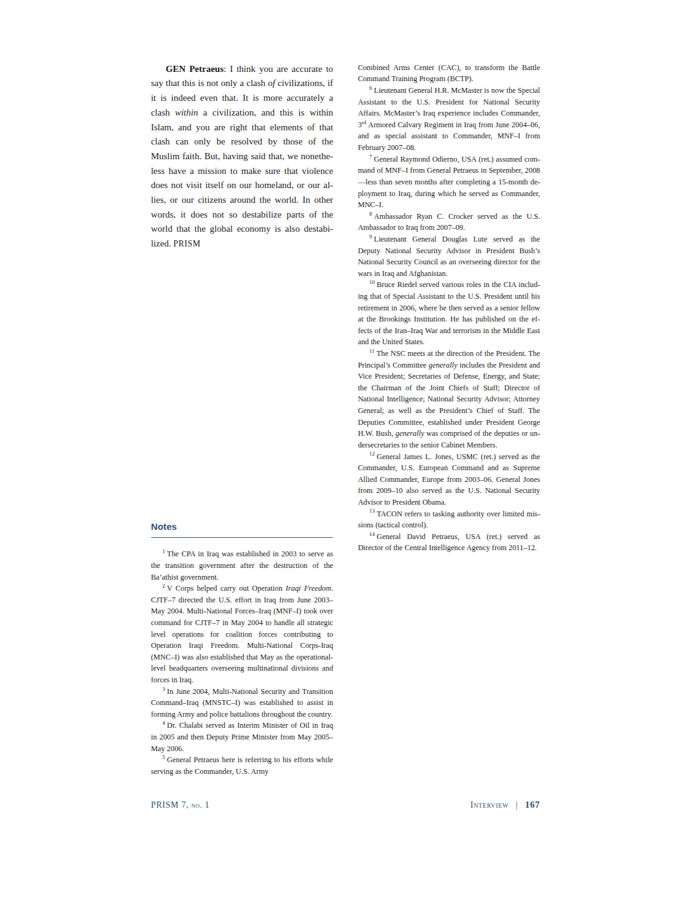GEN Petraeus: I think you are accurate to say that this is not only a clash of civilizations, if it is indeed even that. It is more accurately a clash within a civilization, and this is within Islam, and you are right that elements of that clash can only be resolved by those of the Muslim faith. But, having said that, we nonetheless have a mission to make sure that violence does not visit itself on our homeland, or our allies, or our citizens around the world. In other words, it does not so destabilize parts of the world that the global economy is also destabilized. PRISM
Notes
1The CPA in Iraq was established in 2003 to serve as the transition government after the destruction of the Ba’athist government.
2V Corps helped carry out Operation Iraqi Freedom. CJTF–7 directed the U.S. effort in Iraq from June 2003–May 2004. Multi-National Forces–Iraq (MNF–I) took over command for CJTF–7 in May 2004 to handle all strategic level operations for coalition forces contributing to Operation Iraqi Freedom. Multi-National Corps-Iraq (MNC–I) was also established that May as the operational-level headquarters overseeing multinational divisions and forces in Iraq.
3In June 2004, Multi-National Security and Transition Command–Iraq (MNSTC–I) was established to assist in forming Army and police battalions throughout the country.
4Dr. Chalabi served as Interim Minister of Oil in Iraq in 2005 and then Deputy Prime Minister from May 2005–May 2006.
5General Petraeus here is referring to his efforts while serving as the Commander, U.S. Army
Combined Arms Center (CAC), to transform the Battle Command Training Program (BCTP).
6Lieutenant General H.R. McMaster is now the Special Assistant to the U.S. President for National Security Affairs. McMaster’s Iraq experience includes Commander, 3rd Armored Calvary Regiment in Iraq from June 2004–06, and as special assistant to Commander, MNF–I from February 2007–08.
7General Raymond Odierno, USA (ret.) assumed command of MNF–I from General Petraeus in September, 2008—less than seven months after completing a 15-month deployment to Iraq, during which he served as Commander, MNC–I.
8Ambassador Ryan C. Crocker served as the U.S. Ambassador to Iraq from 2007–09.
9Lieutenant General Douglas Lute served as the Deputy National Security Advisor in President Bush’s National Security Council as an overseeing director for the wars in Iraq and Afghanistan.
10Bruce Riedel served various roles in the CIA including that of Special Assistant to the U.S. President until his retirement in 2006, where he then served as a senior fellow at the Brookings Institution. He has published on the effects of the Iran–Iraq War and terrorism in the Middle East and the United States.
11The NSC meets at the direction of the President. The Principal’s Committee generally includes the President and Vice President; Secretaries of Defense, Energy, and State; the Chairman of the Joint Chiefs of Staff; Director of National Intelligence; National Security Advisor; Attorney General; as well as the President’s Chief of Staff. The Deputies Committee, established under President George H.W. Bush, generally was comprised of the deputies or undersecretaries to the senior Cabinet Members.
12General James L. Jones, USMC (ret.) served as the Commander, U.S. European Command and as Supreme Allied Commander, Europe from 2003–06. General Jones from 2009–10 also served as the U.S. National Security Advisor to President Obama.
13TACON refers to tasking authority over limited missions (tactical control).
14General David Petraeus, USA (ret.) served as Director of the Central Intelligence Agency from 2011–12.
PRISM 7, no. 1
Interview | 167